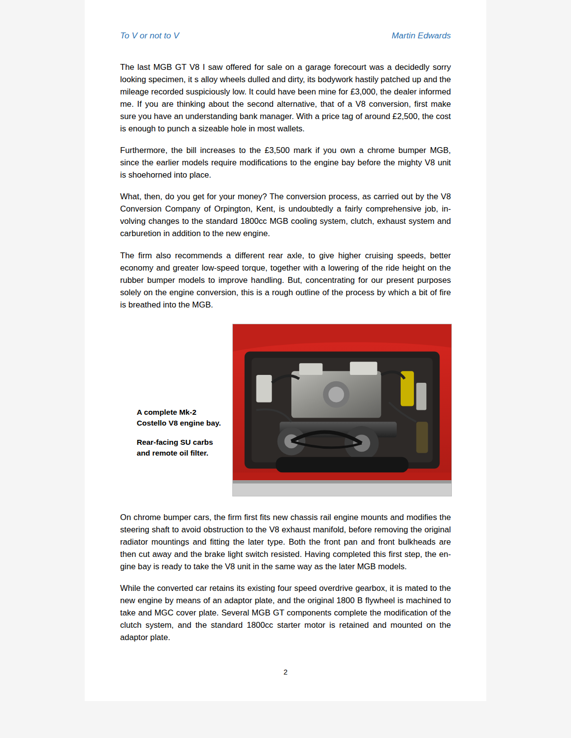To V or not to V
Martin Edwards
The last MGB GT V8 I saw offered for sale on a garage forecourt was a decidedly sorry looking specimen, it s alloy wheels dulled and dirty, its bodywork hastily patched up and the mileage recorded suspiciously low. It could have been mine for £3,000, the dealer informed me. If you are thinking about the second alternative, that of a V8 conversion, first make sure you have an understanding bank manager. With a price tag of around £2,500, the cost is enough to punch a sizeable hole in most wallets.
Furthermore, the bill increases to the £3,500 mark if you own a chrome bumper MGB, since the earlier models require modifications to the engine bay before the mighty V8 unit is shoehorned into place.
What, then, do you get for your money? The conversion process, as carried out by the V8 Conversion Company of Orpington, Kent, is undoubtedly a fairly comprehensive job, involving changes to the standard 1800cc MGB cooling system, clutch, exhaust system and carburetion in addition to the new engine.
The firm also recommends a different rear axle, to give higher cruising speeds, better economy and greater low-speed torque, together with a lowering of the ride height on the rubber bumper models to improve handling. But, concentrating for our present purposes solely on the engine conversion, this is a rough outline of the process by which a bit of fire is breathed into the MGB.
A complete Mk-2 Costello V8 engine bay.
Rear-facing SU carbs and remote oil filter.
On chrome bumper cars, the firm first fits new chassis rail engine mounts and modifies the steering shaft to avoid obstruction to the V8 exhaust manifold, before removing the original radiator mountings and fitting the later type. Both the front pan and front bulkheads are then cut away and the brake light switch resisted. Having completed this first step, the engine bay is ready to take the V8 unit in the same way as the later MGB models.
While the converted car retains its existing four speed overdrive gearbox, it is mated to the new engine by means of an adaptor plate, and the original 1800 B flywheel is machined to take and MGC cover plate. Several MGB GT components complete the modification of the clutch system, and the standard 1800cc starter motor is retained and mounted on the adaptor plate.
2